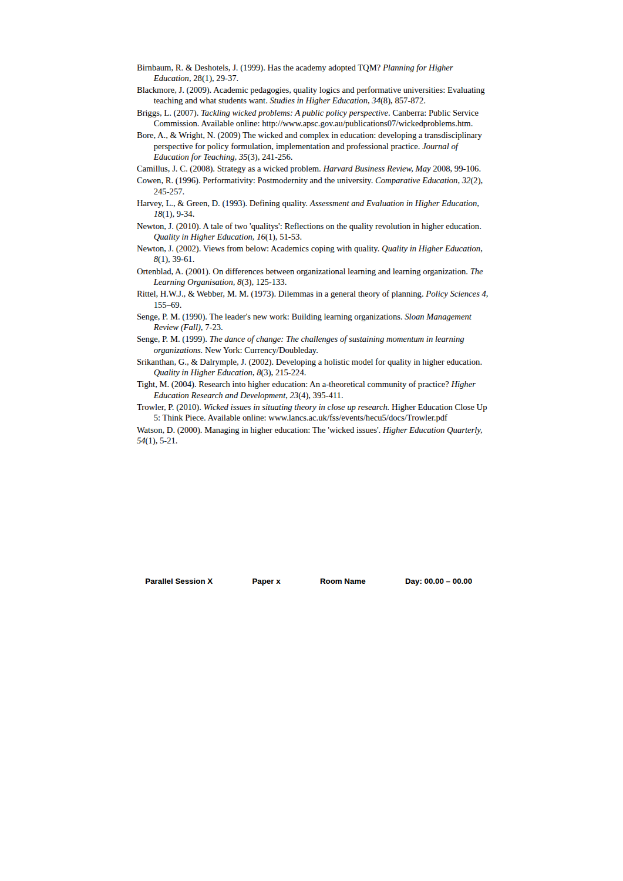Birnbaum, R. & Deshotels, J. (1999). Has the academy adopted TQM? Planning for Higher Education, 28(1), 29-37.
Blackmore, J. (2009). Academic pedagogies, quality logics and performative universities: Evaluating teaching and what students want. Studies in Higher Education, 34(8), 857-872.
Briggs, L. (2007). Tackling wicked problems: A public policy perspective. Canberra: Public Service Commission. Available online: http://www.apsc.gov.au/publications07/wickedproblems.htm.
Bore, A., & Wright, N. (2009) The wicked and complex in education: developing a transdisciplinary perspective for policy formulation, implementation and professional practice. Journal of Education for Teaching, 35(3), 241-256.
Camillus, J. C. (2008). Strategy as a wicked problem. Harvard Business Review, May 2008, 99-106.
Cowen, R. (1996). Performativity: Postmodernity and the university. Comparative Education, 32(2), 245-257.
Harvey, L., & Green, D. (1993). Defining quality. Assessment and Evaluation in Higher Education, 18(1), 9-34.
Newton, J. (2010). A tale of two 'qualitys': Reflections on the quality revolution in higher education. Quality in Higher Education, 16(1), 51-53.
Newton, J. (2002). Views from below: Academics coping with quality. Quality in Higher Education, 8(1), 39-61.
Ortenblad, A. (2001). On differences between organizational learning and learning organization. The Learning Organisation, 8(3), 125-133.
Rittel, H.W.J., & Webber, M. M. (1973). Dilemmas in a general theory of planning. Policy Sciences 4, 155–69.
Senge, P. M. (1990). The leader's new work: Building learning organizations. Sloan Management Review (Fall), 7-23.
Senge, P. M. (1999). The dance of change: The challenges of sustaining momentum in learning organizations. New York: Currency/Doubleday.
Srikanthan, G., & Dalrymple, J. (2002). Developing a holistic model for quality in higher education. Quality in Higher Education, 8(3), 215-224.
Tight, M. (2004). Research into higher education: An a-theoretical community of practice? Higher Education Research and Development, 23(4), 395-411.
Trowler, P. (2010). Wicked issues in situating theory in close up research. Higher Education Close Up 5: Think Piece. Available online: www.lancs.ac.uk/fss/events/hecu5/docs/Trowler.pdf
Watson, D. (2000). Managing in higher education: The 'wicked issues'. Higher Education Quarterly, 54(1), 5-21.
Parallel Session X Paper x Room Name Day: 00.00 – 00.00